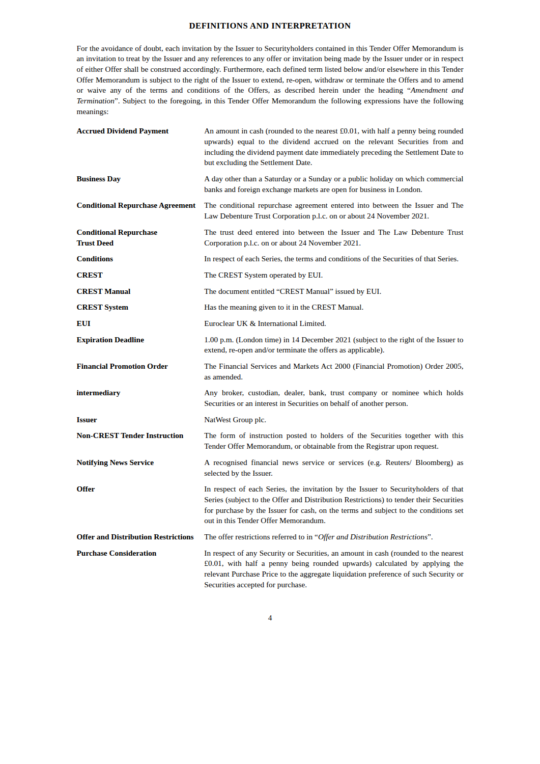DEFINITIONS AND INTERPRETATION
For the avoidance of doubt, each invitation by the Issuer to Securityholders contained in this Tender Offer Memorandum is an invitation to treat by the Issuer and any references to any offer or invitation being made by the Issuer under or in respect of either Offer shall be construed accordingly. Furthermore, each defined term listed below and/or elsewhere in this Tender Offer Memorandum is subject to the right of the Issuer to extend, re-open, withdraw or terminate the Offers and to amend or waive any of the terms and conditions of the Offers, as described herein under the heading “Amendment and Termination”. Subject to the foregoing, in this Tender Offer Memorandum the following expressions have the following meanings:
| Accrued Dividend Payment | An amount in cash (rounded to the nearest £0.01, with half a penny being rounded upwards) equal to the dividend accrued on the relevant Securities from and including the dividend payment date immediately preceding the Settlement Date to but excluding the Settlement Date. |
| Business Day | A day other than a Saturday or a Sunday or a public holiday on which commercial banks and foreign exchange markets are open for business in London. |
| Conditional Repurchase Agreement | The conditional repurchase agreement entered into between the Issuer and The Law Debenture Trust Corporation p.l.c. on or about 24 November 2021. |
| Conditional Repurchase Trust Deed | The trust deed entered into between the Issuer and The Law Debenture Trust Corporation p.l.c. on or about 24 November 2021. |
| Conditions | In respect of each Series, the terms and conditions of the Securities of that Series. |
| CREST | The CREST System operated by EUI. |
| CREST Manual | The document entitled “CREST Manual” issued by EUI. |
| CREST System | Has the meaning given to it in the CREST Manual. |
| EUI | Euroclear UK & International Limited. |
| Expiration Deadline | 1.00 p.m. (London time) in 14 December 2021 (subject to the right of the Issuer to extend, re-open and/or terminate the offers as applicable). |
| Financial Promotion Order | The Financial Services and Markets Act 2000 (Financial Promotion) Order 2005, as amended. |
| intermediary | Any broker, custodian, dealer, bank, trust company or nominee which holds Securities or an interest in Securities on behalf of another person. |
| Issuer | NatWest Group plc. |
| Non-CREST Tender Instruction | The form of instruction posted to holders of the Securities together with this Tender Offer Memorandum, or obtainable from the Registrar upon request. |
| Notifying News Service | A recognised financial news service or services (e.g. Reuters/ Bloomberg) as selected by the Issuer. |
| Offer | In respect of each Series, the invitation by the Issuer to Securityholders of that Series (subject to the Offer and Distribution Restrictions) to tender their Securities for purchase by the Issuer for cash, on the terms and subject to the conditions set out in this Tender Offer Memorandum. |
| Offer and Distribution Restrictions | The offer restrictions referred to in “ Offer and Distribution Restrictions ”. |
| Purchase Consideration | In respect of any Security or Securities, an amount in cash (rounded to the nearest £0.01, with half a penny being rounded upwards) calculated by applying the relevant Purchase Price to the aggregate liquidation preference of such Security or Securities accepted for purchase. |
4